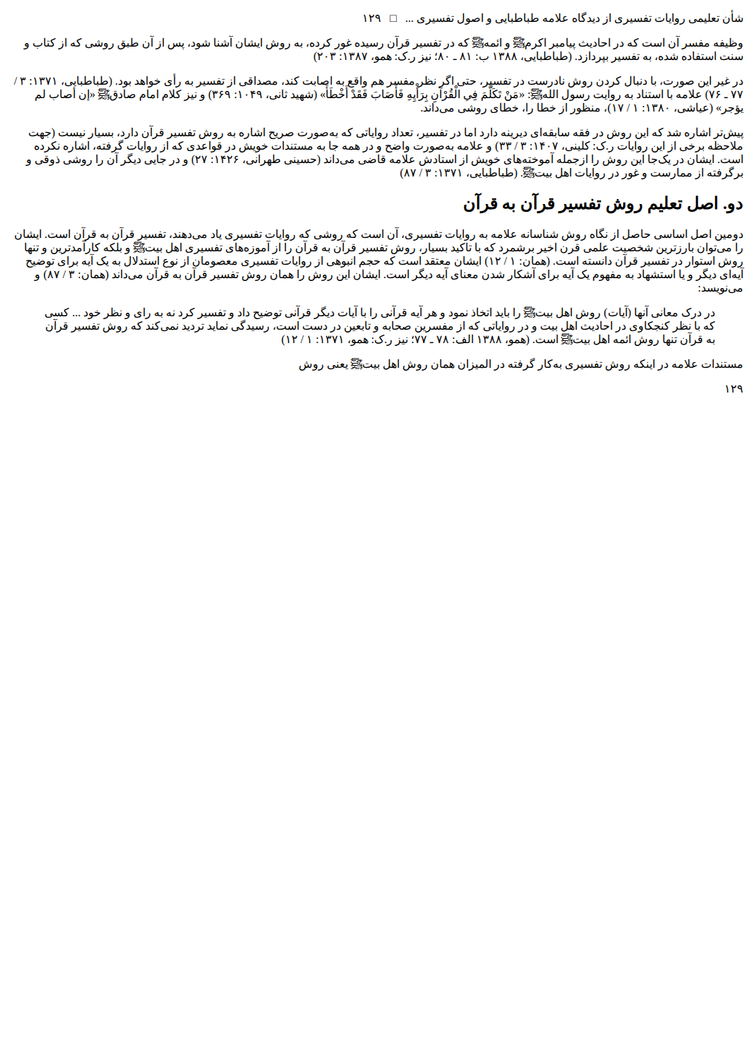شأن تعلیمی روایات تفسیری از دیدگاه علامه طباطبایی و اصول تفسیری ... □ ۱۲۹
وظیفه مفسر آن است که در احادیث پیامبر اکرمﷺ و ائمهﷺ که در تفسیر قرآن رسیده غور کرده، به روش ایشان آشنا شود، پس از آن طبق روشی که از کتاب و سنت استفاده شده، به تفسیر بپردازد. (طباطبایی، ۱۳۸۸ ب: ۸۱ ـ ۸۰؛ نیز ر.ک: همو، ۱۳۸۷: ۲۰۳)
در غیر این صورت، با دنبال کردن روش نادرست در تفسیر، حتی اگر نظر مفسر هم واقع به اصابت کند، مصداقی از تفسیر به رأی خواهد بود. (طباطبایی، ۱۳۷۱: ۳ / ۷۷ ـ ۷۶) علامه با استناد به روایت رسول اللهﷺ: «مَنْ تَكَلَّمَ فِي الْقُرْآنِ بِرَأْيِهِ فَأَصَابَ فَقَدْ أَخْطَأَ» (شهید ثانی، ۱۰۴۹: ۳۶۹) و نیز کلام امام صادقﷺ «إن أصاب لم يؤجر» (عیاشی، ۱۳۸۰: ۱ / ۱۷)، منظور از خطا را، خطای روشی می‌داند.
پیش‌تر اشاره شد که این روش در فقه سابقه‌ای دیرینه دارد اما در تفسیر، تعداد روایاتی که به‌صورت صریح اشاره به روش تفسیر قرآن دارد، بسیار نیست (جهت ملاحظه برخی از این روایات ر.ک: کلینی، ۱۴۰۷: ۳ / ۳۳) و علامه به‌صورت واضح و در همه جا به مستندات خویش در قواعدی که از روایات گرفته، اشاره نکرده است. ایشان در یک‌جا این روش را ازجمله آموخته‌های خویش از استادش علامه قاضی می‌داند (حسینی طهرانی، ۱۴۲۶: ۲۷) و در جایی دیگر آن را روشی ذوقی و برگرفته از ممارست و غور در روایات اهل بیتﷺ. (طباطبایی، ۱۳۷۱: ۳ / ۸۷)
دو. اصل تعلیم روش تفسیر قرآن به قرآن
دومین اصل اساسی حاصل از نگاه روش شناسانه علامه به روایات تفسیری، آن است که روشی که روایات تفسیری یاد می‌دهند، تفسیر قرآن به قرآن است. ایشان را می‌توان بارزترین شخصیت علمی قرن اخیر برشمرد که با تاکید بسیار، روش تفسیر قرآن به قرآن را از آموزه‌های تفسیری اهل بیتﷺ و بلکه کارآمدترین و تنها روش استوار در تفسیر قرآن دانسته است. (همان: ۱ / ۱۲) ایشان معتقد است که حجم انبوهی از روایات تفسیری معصومان از نوع استدلال به یک آیه برای توضیح آیه‌ای دیگر و یا استشهاد به مفهوم یک آیه برای آشکار شدن معنای آیه دیگر است. ایشان این روش را همان روش تفسیر قرآن به قرآن می‌داند (همان: ۳ / ۸۷) و می‌نویسد:
در درک معانی آنها (آیات) روش اهل بیتﷺ را باید اتخاذ نمود و هر آیه قرآنی را با آیات دیگر قرآنی توضیح داد و تفسیر کرد نه به رای و نظر خود ... کسی که با نظر کنجکاوی در احادیث اهل بیت و در روایاتی که از مفسرین صحابه و تابعین در دست است، رسیدگی نماید تردید نمی‌کند که روش تفسیر قرآن به قرآن تنها روش ائمه اهل بیتﷺ است. (همو، ۱۳۸۸ الف: ۷۸ ـ ۷۷؛ نیز ر.ک: همو، ۱۳۷۱: ۱ / ۱۲)
مستندات علامه در اینکه روش تفسیری به‌کار گرفته در المیزان همان روش اهل بیتﷺ یعنی روش
۱۲۹